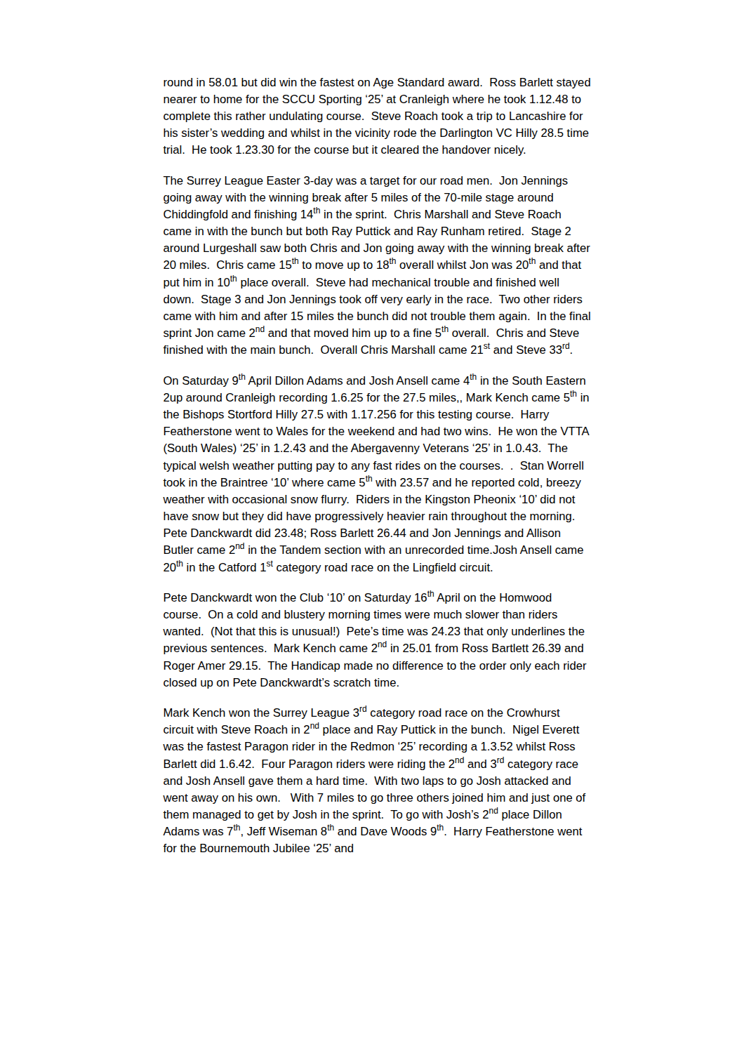round in 58.01 but did win the fastest on Age Standard award. Ross Barlett stayed nearer to home for the SCCU Sporting ‘25’ at Cranleigh where he took 1.12.48 to complete this rather undulating course. Steve Roach took a trip to Lancashire for his sister’s wedding and whilst in the vicinity rode the Darlington VC Hilly 28.5 time trial. He took 1.23.30 for the course but it cleared the handover nicely.
The Surrey League Easter 3-day was a target for our road men. Jon Jennings going away with the winning break after 5 miles of the 70-mile stage around Chiddingfold and finishing 14th in the sprint. Chris Marshall and Steve Roach came in with the bunch but both Ray Puttick and Ray Runham retired. Stage 2 around Lurgeshall saw both Chris and Jon going away with the winning break after 20 miles. Chris came 15th to move up to 18th overall whilst Jon was 20th and that put him in 10th place overall. Steve had mechanical trouble and finished well down. Stage 3 and Jon Jennings took off very early in the race. Two other riders came with him and after 15 miles the bunch did not trouble them again. In the final sprint Jon came 2nd and that moved him up to a fine 5th overall. Chris and Steve finished with the main bunch. Overall Chris Marshall came 21st and Steve 33rd.
On Saturday 9th April Dillon Adams and Josh Ansell came 4th in the South Eastern 2up around Cranleigh recording 1.6.25 for the 27.5 miles,, Mark Kench came 5th in the Bishops Stortford Hilly 27.5 with 1.17.256 for this testing course. Harry Featherstone went to Wales for the weekend and had two wins. He won the VTTA (South Wales) ‘25’ in 1.2.43 and the Abergavenny Veterans ‘25’ in 1.0.43. The typical welsh weather putting pay to any fast rides on the courses. . Stan Worrell took in the Braintree ‘10’ where came 5th with 23.57 and he reported cold, breezy weather with occasional snow flurry. Riders in the Kingston Pheonix ‘10’ did not have snow but they did have progressively heavier rain throughout the morning. Pete Danckwardt did 23.48; Ross Barlett 26.44 and Jon Jennings and Allison Butler came 2nd in the Tandem section with an unrecorded time.Josh Ansell came 20th in the Catford 1st category road race on the Lingfield circuit.
Pete Danckwardt won the Club ‘10’ on Saturday 16th April on the Homwood course. On a cold and blustery morning times were much slower than riders wanted. (Not that this is unusual!) Pete’s time was 24.23 that only underlines the previous sentences. Mark Kench came 2nd in 25.01 from Ross Bartlett 26.39 and Roger Amer 29.15. The Handicap made no difference to the order only each rider closed up on Pete Danckwardt’s scratch time.
Mark Kench won the Surrey League 3rd category road race on the Crowhurst circuit with Steve Roach in 2nd place and Ray Puttick in the bunch. Nigel Everett was the fastest Paragon rider in the Redmon ‘25’ recording a 1.3.52 whilst Ross Barlett did 1.6.42. Four Paragon riders were riding the 2nd and 3rd category race and Josh Ansell gave them a hard time. With two laps to go Josh attacked and went away on his own. With 7 miles to go three others joined him and just one of them managed to get by Josh in the sprint. To go with Josh’s 2nd place Dillon Adams was 7th, Jeff Wiseman 8th and Dave Woods 9th. Harry Featherstone went for the Bournemouth Jubilee ‘25’ and